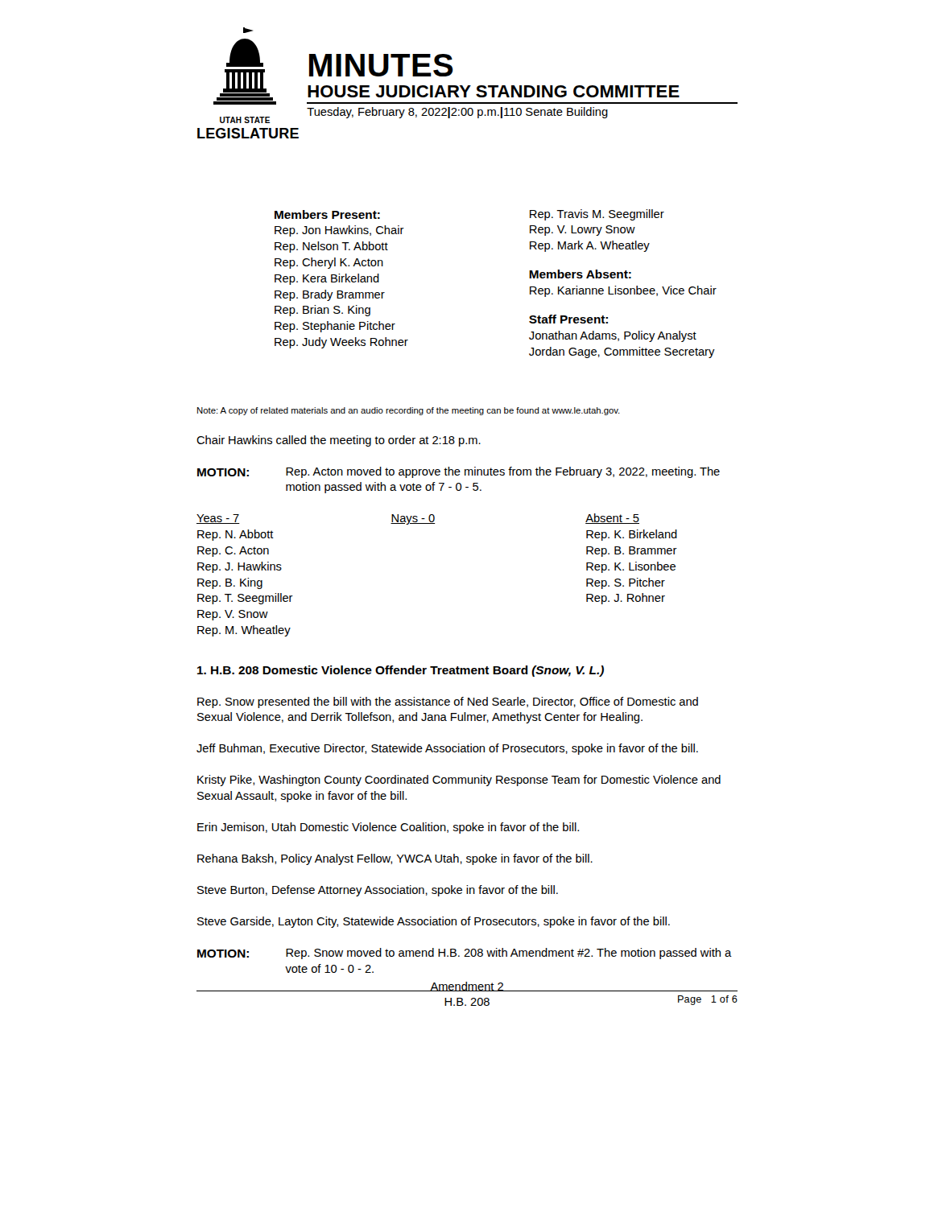UTAH STATE
LEGISLATURE
MINUTES
HOUSE JUDICIARY STANDING COMMITTEE
Tuesday, February 8, 2022|2:00 p.m.|110 Senate Building
Members Present:
Rep. Jon Hawkins, Chair
Rep. Nelson T. Abbott
Rep. Cheryl K. Acton
Rep. Kera Birkeland
Rep. Brady Brammer
Rep. Brian S. King
Rep. Stephanie Pitcher
Rep. Judy Weeks Rohner
Rep. Travis M. Seegmiller
Rep. V. Lowry Snow
Rep. Mark A. Wheatley
Members Absent:
Rep. Karianne Lisonbee, Vice Chair
Staff Present:
Jonathan Adams, Policy Analyst
Jordan Gage, Committee Secretary
Note: A copy of related materials and an audio recording of the meeting can be found at www.le.utah.gov.
Chair Hawkins called the meeting to order at 2:18 p.m.
MOTION:
Rep. Acton moved to approve the minutes from the February 3, 2022, meeting. The motion passed with a vote of 7 - 0 - 5.
Yeas - 7
Rep. N. Abbott
Rep. C. Acton
Rep. J. Hawkins
Rep. B. King
Rep. T. Seegmiller
Rep. V. Snow
Rep. M. Wheatley
Nays - 0
Absent - 5
Rep. K. Birkeland
Rep. B. Brammer
Rep. K. Lisonbee
Rep. S. Pitcher
Rep. J. Rohner
1. H.B. 208 Domestic Violence Offender Treatment Board (Snow, V. L.)
Rep. Snow presented the bill with the assistance of Ned Searle, Director, Office of Domestic and Sexual Violence, and Derrik Tollefson, and Jana Fulmer, Amethyst Center for Healing.
Jeff Buhman, Executive Director, Statewide Association of Prosecutors, spoke in favor of the bill.
Kristy Pike, Washington County Coordinated Community Response Team for Domestic Violence and Sexual Assault, spoke in favor of the bill.
Erin Jemison, Utah Domestic Violence Coalition, spoke in favor of the bill.
Rehana Baksh, Policy Analyst Fellow, YWCA Utah, spoke in favor of the bill.
Steve Burton, Defense Attorney Association, spoke in favor of the bill.
Steve Garside, Layton City, Statewide Association of Prosecutors, spoke in favor of the bill.
MOTION:
Rep. Snow moved to amend H.B. 208 with Amendment #2. The motion passed with a vote of 10 - 0 - 2.
Amendment 2
H.B. 208
Page 1 of 6